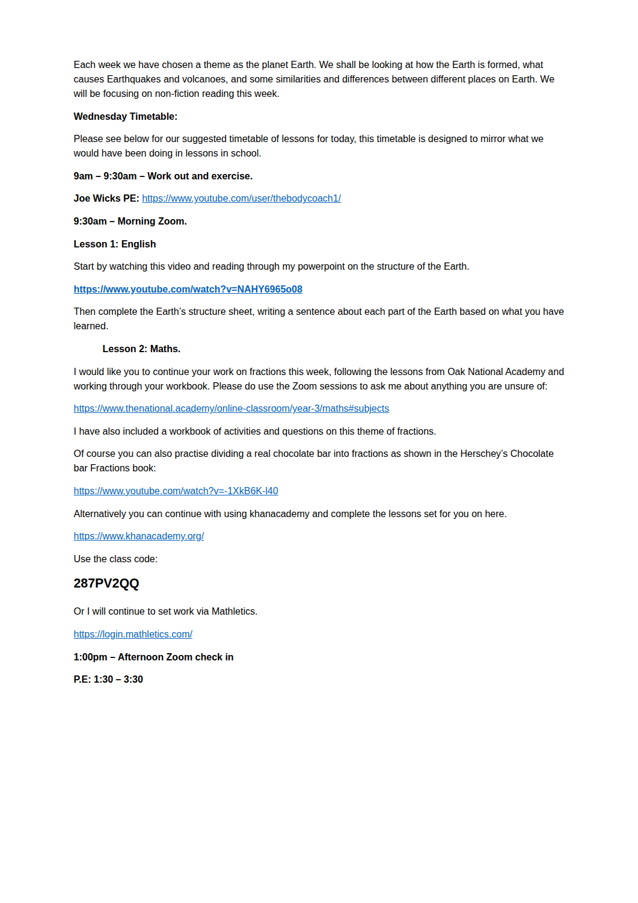Each week we have chosen a theme as the planet Earth. We shall be looking at how the Earth is formed, what causes Earthquakes and volcanoes, and some similarities and differences between different places on Earth. We will be focusing on non-fiction reading this week.
Wednesday Timetable:
Please see below for our suggested timetable of lessons for today, this timetable is designed to mirror what we would have been doing in lessons in school.
9am – 9:30am – Work out and exercise.
Joe Wicks PE: https://www.youtube.com/user/thebodycoach1/
9:30am – Morning Zoom.
Lesson 1: English
Start by watching this video and reading through my powerpoint on the structure of the Earth.
https://www.youtube.com/watch?v=NAHY6965o08
Then complete the Earth’s structure sheet, writing a sentence about each part of the Earth based on what you have learned.
Lesson 2: Maths.
I would like you to continue your work on fractions this week, following the lessons from Oak National Academy and working through your workbook. Please do use the Zoom sessions to ask me about anything you are unsure of:
https://www.thenational.academy/online-classroom/year-3/maths#subjects
I have also included a workbook of activities and questions on this theme of fractions.
Of course you can also practise dividing a real chocolate bar into fractions as shown in the Herschey’s Chocolate bar Fractions book:
https://www.youtube.com/watch?v=-1XkB6K-l40
Alternatively you can continue with using khanacademy and complete the lessons set for you on here.
https://www.khanacademy.org/
Use the class code:
287PV2QQ
Or I will continue to set work via Mathletics.
https://login.mathletics.com/
1:00pm – Afternoon Zoom check in
P.E: 1:30 – 3:30